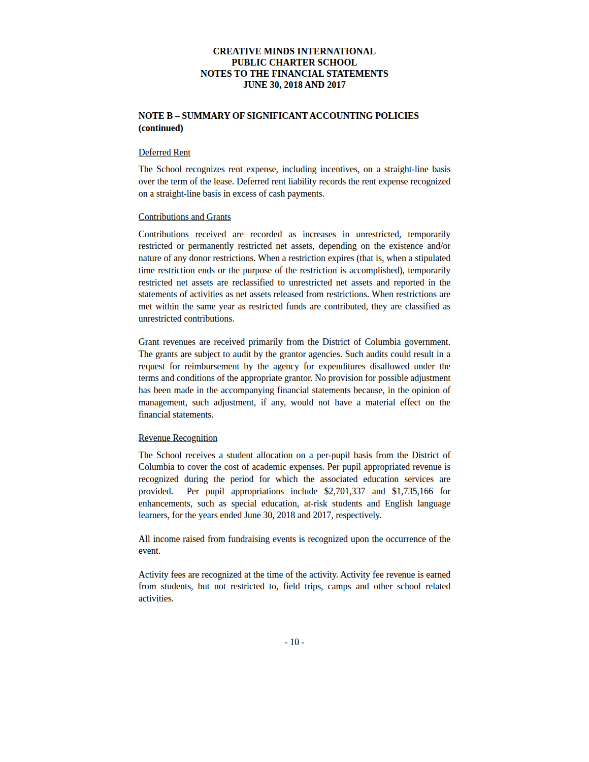CREATIVE MINDS INTERNATIONAL
PUBLIC CHARTER SCHOOL
NOTES TO THE FINANCIAL STATEMENTS
JUNE 30, 2018 AND 2017
NOTE B – SUMMARY OF SIGNIFICANT ACCOUNTING POLICIES (continued)
Deferred Rent
The School recognizes rent expense, including incentives, on a straight-line basis over the term of the lease. Deferred rent liability records the rent expense recognized on a straight-line basis in excess of cash payments.
Contributions and Grants
Contributions received are recorded as increases in unrestricted, temporarily restricted or permanently restricted net assets, depending on the existence and/or nature of any donor restrictions. When a restriction expires (that is, when a stipulated time restriction ends or the purpose of the restriction is accomplished), temporarily restricted net assets are reclassified to unrestricted net assets and reported in the statements of activities as net assets released from restrictions. When restrictions are met within the same year as restricted funds are contributed, they are classified as unrestricted contributions.
Grant revenues are received primarily from the District of Columbia government. The grants are subject to audit by the grantor agencies. Such audits could result in a request for reimbursement by the agency for expenditures disallowed under the terms and conditions of the appropriate grantor. No provision for possible adjustment has been made in the accompanying financial statements because, in the opinion of management, such adjustment, if any, would not have a material effect on the financial statements.
Revenue Recognition
The School receives a student allocation on a per-pupil basis from the District of Columbia to cover the cost of academic expenses. Per pupil appropriated revenue is recognized during the period for which the associated education services are provided. Per pupil appropriations include $2,701,337 and $1,735,166 for enhancements, such as special education, at-risk students and English language learners, for the years ended June 30, 2018 and 2017, respectively.
All income raised from fundraising events is recognized upon the occurrence of the event.
Activity fees are recognized at the time of the activity. Activity fee revenue is earned from students, but not restricted to, field trips, camps and other school related activities.
- 10 -